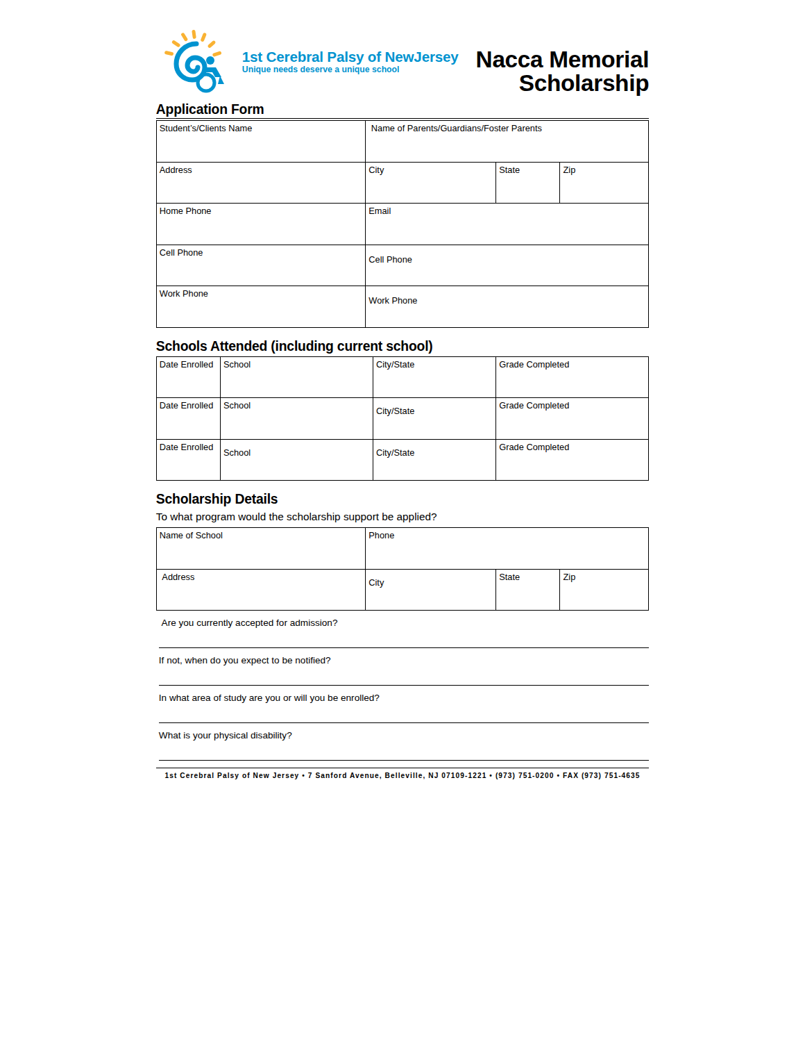1st Cerebral Palsy of NewJersey
Unique needs deserve a unique school
Nacca Memorial
Scholarship
Application Form
| Student’s/Clients Name | Name of Parents/Guardians/Foster Parents |
| Address | City | State | Zip |
| Home Phone | Email |
| Cell Phone | Cell Phone |
| Work Phone | Work Phone |
Schools Attended (including current school)
| Date Enrolled | School | City/State | Grade Completed |
| Date Enrolled | School | City/State | Grade Completed |
| Date Enrolled | School | City/State | Grade Completed |
Scholarship Details
To what program would the scholarship support be applied?
| Name of School | Phone |
| Address | City | State | Zip |
Are you currently accepted for admission?
If not, when do you expect to be notified?
In what area of study are you or will you be enrolled?
What is your physical disability?
1st Cerebral Palsy of New Jersey • 7 Sanford Avenue, Belleville, NJ 07109-1221 • (973) 751-0200 • FAX (973) 751-4635